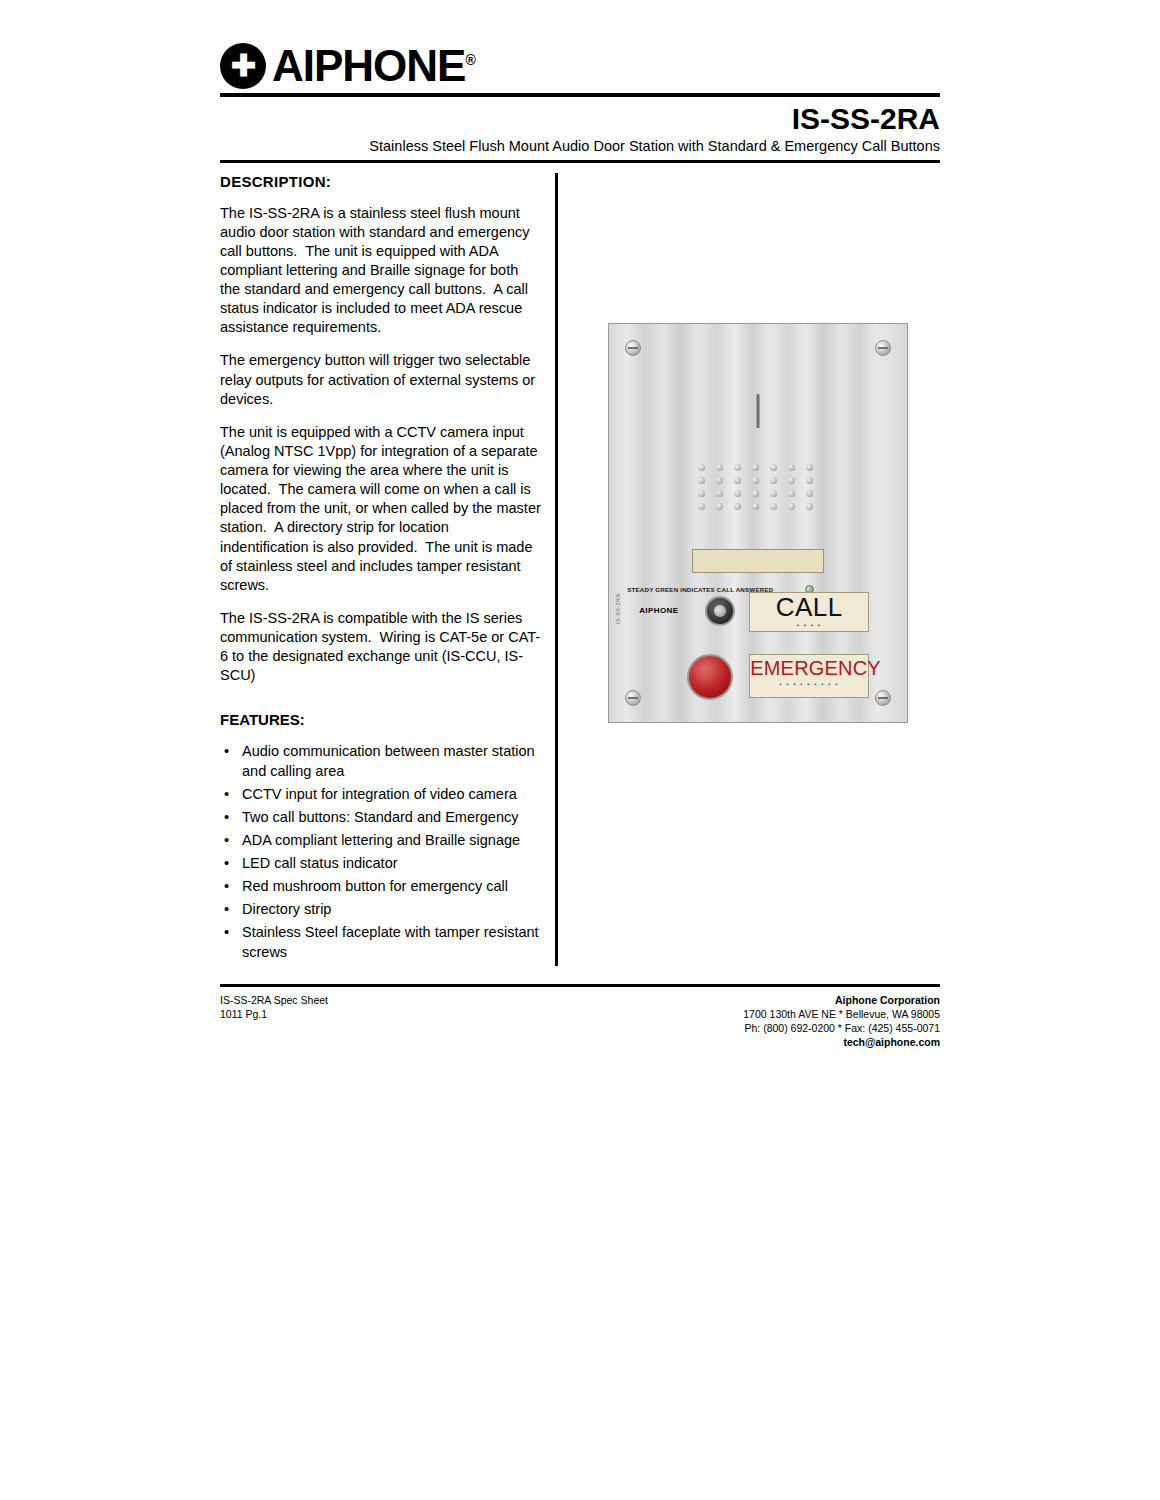✚AIPHONE®
IS-SS-2RA
Stainless Steel Flush Mount Audio Door Station with Standard & Emergency Call Buttons
DESCRIPTION:
The IS-SS-2RA is a stainless steel flush mount audio door station with standard and emergency call buttons. The unit is equipped with ADA compliant lettering and Braille signage for both the standard and emergency call buttons. A call status indicator is included to meet ADA rescue assistance requirements.
The emergency button will trigger two selectable relay outputs for activation of external systems or devices.
The unit is equipped with a CCTV camera input (Analog NTSC 1Vpp) for integration of a separate camera for viewing the area where the unit is located. The camera will come on when a call is placed from the unit, or when called by the master station. A directory strip for location indentification is also provided. The unit is made of stainless steel and includes tamper resistant screws.
The IS-SS-2RA is compatible with the IS series communication system. Wiring is CAT-5e or CAT-6 to the designated exchange unit (IS-CCU, IS-SCU)
FEATURES:
Audio communication between master station and calling area
CCTV input for integration of video camera
Two call buttons: Standard and Emergency
ADA compliant lettering and Braille signage
LED call status indicator
Red mushroom button for emergency call
Directory strip
Stainless Steel faceplate with tamper resistant screws
STEADY GREEN INDICATES CALL ANSWERED
AIPHONE
CALL
• • • •
EMERGENCY
• • • • • • • • •
IS-SS-2RA
IS-SS-2RA Spec Sheet
1011 Pg.1
Aiphone Corporation
1700 130th AVE NE * Bellevue, WA 98005
Ph: (800) 692-0200 * Fax: (425) 455-0071
tech@aiphone.com